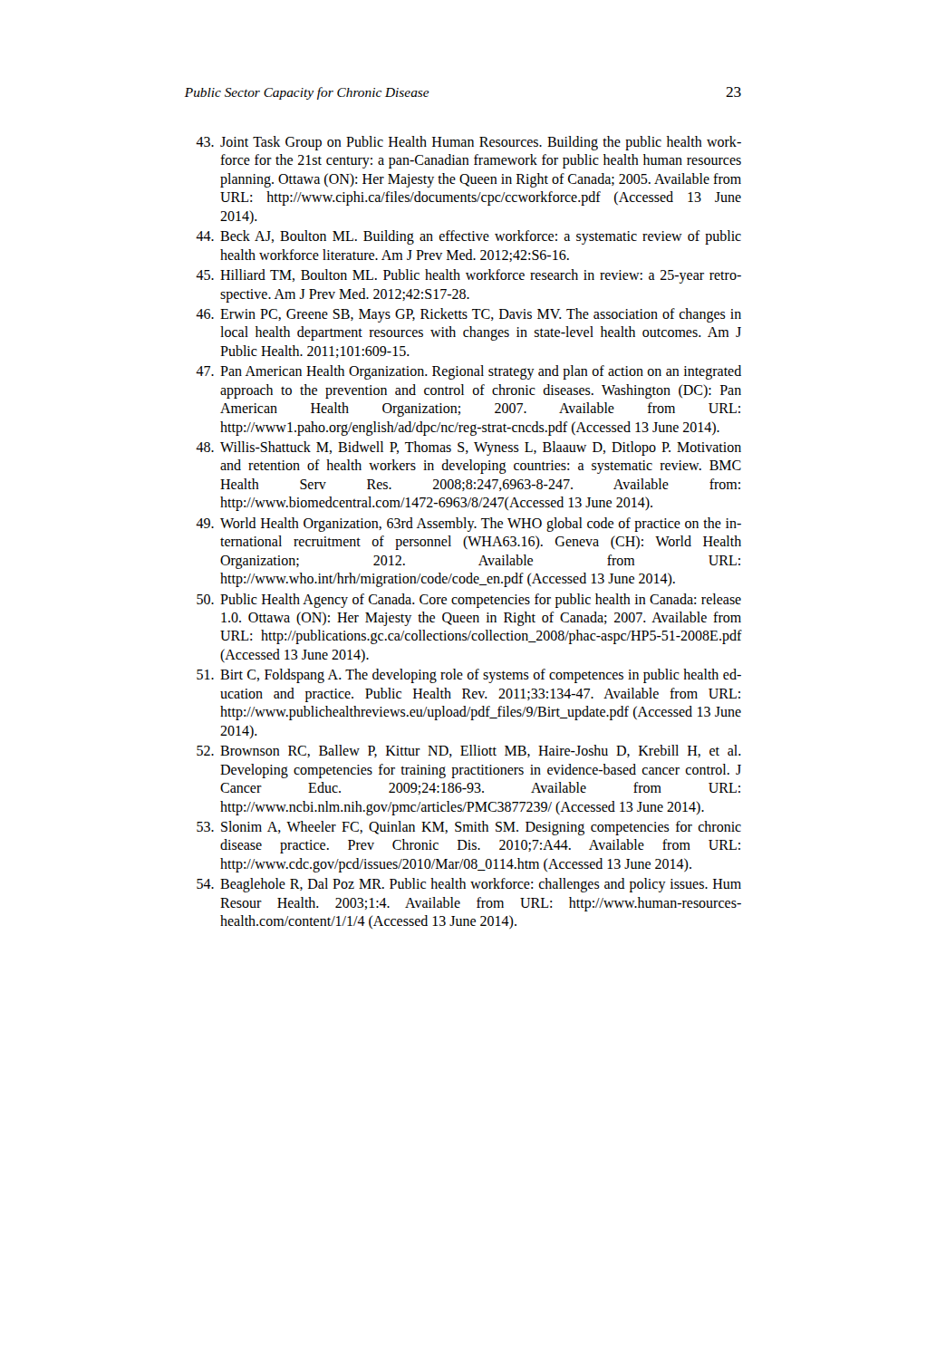Public Sector Capacity for Chronic Disease 23
43. Joint Task Group on Public Health Human Resources. Building the public health workforce for the 21st century: a pan-Canadian framework for public health human resources planning. Ottawa (ON): Her Majesty the Queen in Right of Canada; 2005. Available from URL: http://www.ciphi.ca/files/documents/cpc/ccworkforce.pdf (Accessed 13 June 2014).
44. Beck AJ, Boulton ML. Building an effective workforce: a systematic review of public health workforce literature. Am J Prev Med. 2012;42:S6-16.
45. Hilliard TM, Boulton ML. Public health workforce research in review: a 25-year retrospective. Am J Prev Med. 2012;42:S17-28.
46. Erwin PC, Greene SB, Mays GP, Ricketts TC, Davis MV. The association of changes in local health department resources with changes in state-level health outcomes. Am J Public Health. 2011;101:609-15.
47. Pan American Health Organization. Regional strategy and plan of action on an integrated approach to the prevention and control of chronic diseases. Washington (DC): Pan American Health Organization; 2007. Available from URL: http://www1.paho.org/english/ad/dpc/nc/reg-strat-cncds.pdf (Accessed 13 June 2014).
48. Willis-Shattuck M, Bidwell P, Thomas S, Wyness L, Blaauw D, Ditlopo P. Motivation and retention of health workers in developing countries: a systematic review. BMC Health Serv Res. 2008;8:247,6963-8-247. Available from: http://www.biomedcentral.com/1472-6963/8/247(Accessed 13 June 2014).
49. World Health Organization, 63rd Assembly. The WHO global code of practice on the international recruitment of personnel (WHA63.16). Geneva (CH): World Health Organization; 2012. Available from URL: http://www.who.int/hrh/migration/code/code_en.pdf (Accessed 13 June 2014).
50. Public Health Agency of Canada. Core competencies for public health in Canada: release 1.0. Ottawa (ON): Her Majesty the Queen in Right of Canada; 2007. Available from URL: http://publications.gc.ca/collections/collection_2008/phac-aspc/HP5-51-2008E.pdf (Accessed 13 June 2014).
51. Birt C, Foldspang A. The developing role of systems of competences in public health education and practice. Public Health Rev. 2011;33:134-47. Available from URL: http://www.publichealthreviews.eu/upload/pdf_files/9/Birt_update.pdf (Accessed 13 June 2014).
52. Brownson RC, Ballew P, Kittur ND, Elliott MB, Haire-Joshu D, Krebill H, et al. Developing competencies for training practitioners in evidence-based cancer control. J Cancer Educ. 2009;24:186-93. Available from URL: http://www.ncbi.nlm.nih.gov/pmc/articles/PMC3877239/ (Accessed 13 June 2014).
53. Slonim A, Wheeler FC, Quinlan KM, Smith SM. Designing competencies for chronic disease practice. Prev Chronic Dis. 2010;7:A44. Available from URL: http://www.cdc.gov/pcd/issues/2010/Mar/08_0114.htm (Accessed 13 June 2014).
54. Beaglehole R, Dal Poz MR. Public health workforce: challenges and policy issues. Hum Resour Health. 2003;1:4. Available from URL: http://www.human-resources-health.com/content/1/1/4 (Accessed 13 June 2014).